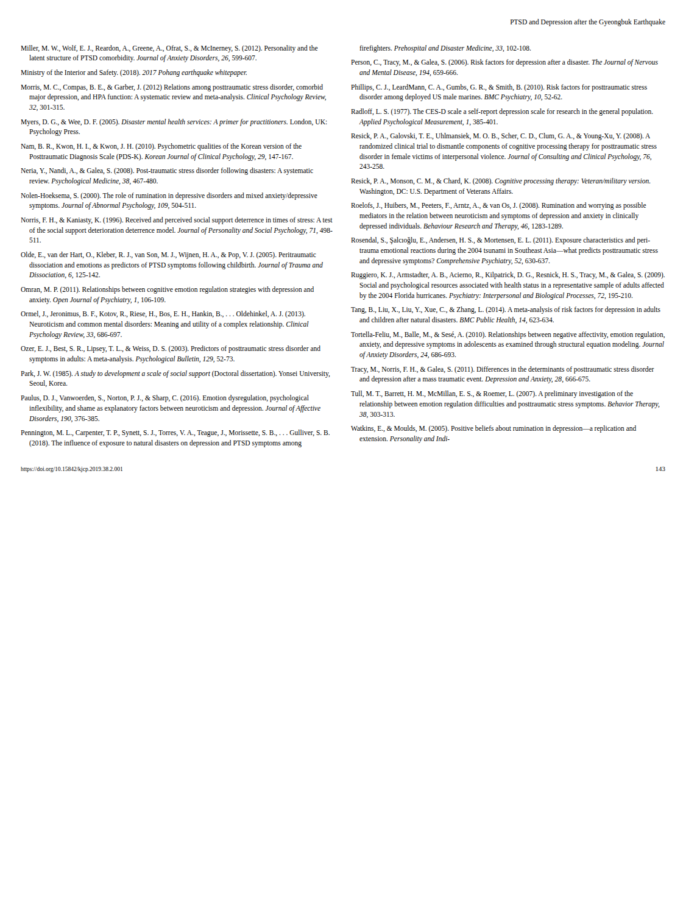PTSD and Depression after the Gyeongbuk Earthquake
Miller, M. W., Wolf, E. J., Reardon, A., Greene, A., Ofrat, S., & McInerney, S. (2012). Personality and the latent structure of PTSD comorbidity. Journal of Anxiety Disorders, 26, 599-607.
Ministry of the Interior and Safety. (2018). 2017 Pohang earthquake whitepaper.
Morris, M. C., Compas, B. E., & Garber, J. (2012) Relations among posttraumatic stress disorder, comorbid major depression, and HPA function: A systematic review and meta-analysis. Clinical Psychology Review, 32, 301-315.
Myers, D. G., & Wee, D. F. (2005). Disaster mental health services: A primer for practitioners. London, UK: Psychology Press.
Nam, B. R., Kwon, H. I., & Kwon, J. H. (2010). Psychometric qualities of the Korean version of the Posttraumatic Diagnosis Scale (PDS-K). Korean Journal of Clinical Psychology, 29, 147-167.
Neria, Y., Nandi, A., & Galea, S. (2008). Post-traumatic stress disorder following disasters: A systematic review. Psychological Medicine, 38, 467-480.
Nolen-Hoeksema, S. (2000). The role of rumination in depressive disorders and mixed anxiety/depressive symptoms. Journal of Abnormal Psychology, 109, 504-511.
Norris, F. H., & Kaniasty, K. (1996). Received and perceived social support deterrence in times of stress: A test of the social support deterioration deterrence model. Journal of Personality and Social Psychology, 71, 498-511.
Olde, E., van der Hart, O., Kleber, R. J., van Son, M. J., Wijnen, H. A., & Pop, V. J. (2005). Peritraumatic dissociation and emotions as predictors of PTSD symptoms following childbirth. Journal of Trauma and Dissociation, 6, 125-142.
Omran, M. P. (2011). Relationships between cognitive emotion regulation strategies with depression and anxiety. Open Journal of Psychiatry, 1, 106-109.
Ormel, J., Jeronimus, B. F., Kotov, R., Riese, H., Bos, E. H., Hankin, B., . . . Oldehinkel, A. J. (2013). Neuroticism and common mental disorders: Meaning and utility of a complex relationship. Clinical Psychology Review, 33, 686-697.
Ozer, E. J., Best, S. R., Lipsey, T. L., & Weiss, D. S. (2003). Predictors of posttraumatic stress disorder and symptoms in adults: A meta-analysis. Psychological Bulletin, 129, 52-73.
Park, J. W. (1985). A study to development a scale of social support (Doctoral dissertation). Yonsei University, Seoul, Korea.
Paulus, D. J., Vanwoerden, S., Norton, P. J., & Sharp, C. (2016). Emotion dysregulation, psychological inflexibility, and shame as explanatory factors between neuroticism and depression. Journal of Affective Disorders, 190, 376-385.
Pennington, M. L., Carpenter, T. P., Synett, S. J., Torres, V. A., Teague, J., Morissette, S. B., . . . Gulliver, S. B. (2018). The influence of exposure to natural disasters on depression and PTSD symptoms among firefighters. Prehospital and Disaster Medicine, 33, 102-108.
Person, C., Tracy, M., & Galea, S. (2006). Risk factors for depression after a disaster. The Journal of Nervous and Mental Disease, 194, 659-666.
Phillips, C. J., LeardMann, C. A., Gumbs, G. R., & Smith, B. (2010). Risk factors for posttraumatic stress disorder among deployed US male marines. BMC Psychiatry, 10, 52-62.
Radloff, L. S. (1977). The CES-D scale a self-report depression scale for research in the general population. Applied Psychological Measurement, 1, 385-401.
Resick, P. A., Galovski, T. E., Uhlmansiek, M. O. B., Scher, C. D., Clum, G. A., & Young-Xu, Y. (2008). A randomized clinical trial to dismantle components of cognitive processing therapy for posttraumatic stress disorder in female victims of interpersonal violence. Journal of Consulting and Clinical Psychology, 76, 243-258.
Resick, P. A., Monson, C. M., & Chard, K. (2008). Cognitive processing therapy: Veteran/military version. Washington, DC: U.S. Department of Veterans Affairs.
Roelofs, J., Huibers, M., Peeters, F., Arntz, A., & van Os, J. (2008). Rumination and worrying as possible mediators in the relation between neuroticism and symptoms of depression and anxiety in clinically depressed individuals. Behaviour Research and Therapy, 46, 1283-1289.
Rosendal, S., Şalcıoğlu, E., Andersen, H. S., & Mortensen, E. L. (2011). Exposure characteristics and peri-trauma emotional reactions during the 2004 tsunami in Southeast Asia—what predicts posttraumatic stress and depressive symptoms? Comprehensive Psychiatry, 52, 630-637.
Ruggiero, K. J., Armstadter, A. B., Acierno, R., Kilpatrick, D. G., Resnick, H. S., Tracy, M., & Galea, S. (2009). Social and psychological resources associated with health status in a representative sample of adults affected by the 2004 Florida hurricanes. Psychiatry: Interpersonal and Biological Processes, 72, 195-210.
Tang, B., Liu, X., Liu, Y., Xue, C., & Zhang, L. (2014). A meta-analysis of risk factors for depression in adults and children after natural disasters. BMC Public Health, 14, 623-634.
Tortella-Feliu, M., Balle, M., & Sesé, A. (2010). Relationships between negative affectivity, emotion regulation, anxiety, and depressive symptoms in adolescents as examined through structural equation modeling. Journal of Anxiety Disorders, 24, 686-693.
Tracy, M., Norris, F. H., & Galea, S. (2011). Differences in the determinants of posttraumatic stress disorder and depression after a mass traumatic event. Depression and Anxiety, 28, 666-675.
Tull, M. T., Barrett, H. M., McMillan, E. S., & Roemer, L. (2007). A preliminary investigation of the relationship between emotion regulation difficulties and posttraumatic stress symptoms. Behavior Therapy, 38, 303-313.
Watkins, E., & Moulds, M. (2005). Positive beliefs about rumination in depression—a replication and extension. Personality and Indi-
https://doi.org/10.15842/kjcp.2019.38.2.001 143